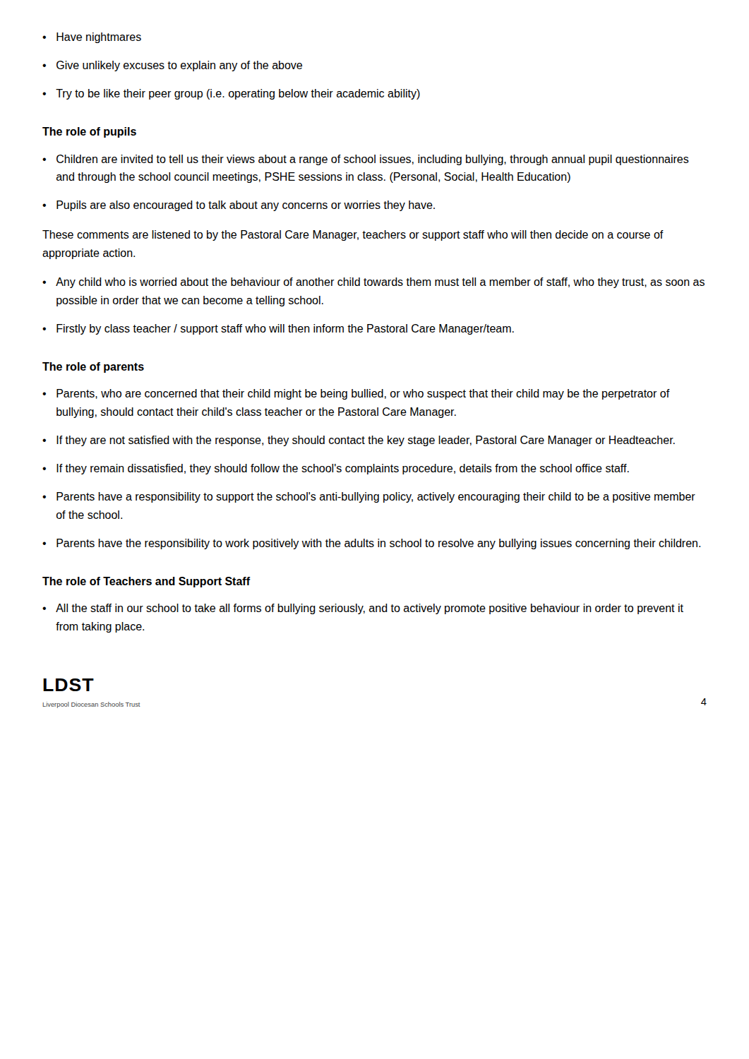Have nightmares
Give unlikely excuses to explain any of the above
Try to be like their peer group (i.e. operating below their academic ability)
The role of pupils
Children are invited to tell us their views about a range of school issues, including bullying, through annual pupil questionnaires and through the school council meetings, PSHE sessions in class. (Personal, Social, Health Education)
Pupils are also encouraged to talk about any concerns or worries they have.
These comments are listened to by the Pastoral Care Manager, teachers or support staff who will then decide on a course of appropriate action.
Any child who is worried about the behaviour of another child towards them must tell a member of staff, who they trust, as soon as possible in order that we can become a telling school.
Firstly by class teacher / support staff who will then inform the Pastoral Care Manager/team.
The role of parents
Parents, who are concerned that their child might be being bullied, or who suspect that their child may be the perpetrator of bullying, should contact their child's class teacher or the Pastoral Care Manager.
If they are not satisfied with the response, they should contact the key stage leader, Pastoral Care Manager or Headteacher.
If they remain dissatisfied, they should follow the school's complaints procedure, details from the school office staff.
Parents have a responsibility to support the school's anti-bullying policy, actively encouraging their child to be a positive member of the school.
Parents have the responsibility to work positively with the adults in school to resolve any bullying issues concerning their children.
The role of Teachers and Support Staff
All the staff in our school to take all forms of bullying seriously, and to actively promote positive behaviour in order to prevent it from taking place.
LDST
Liverpool Diocesan Schools Trust
4